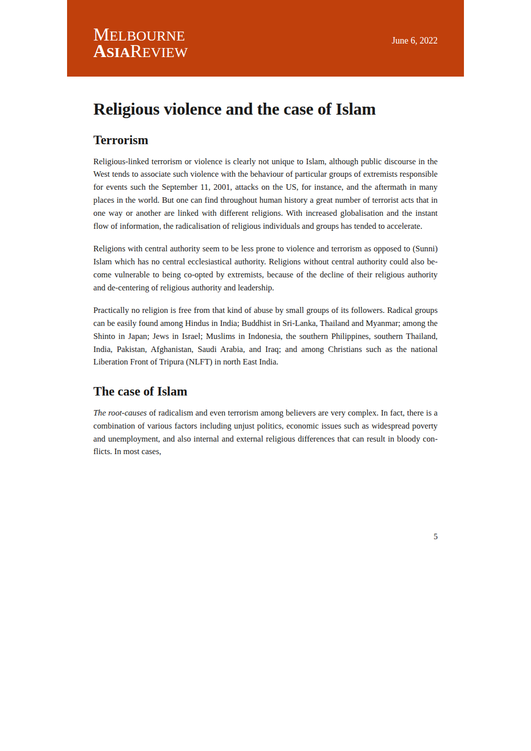MELBOURNE ASIA REVIEW
June 6, 2022
Religious violence and the case of Islam
Terrorism
Religious-linked terrorism or violence is clearly not unique to Islam, although public discourse in the West tends to associate such violence with the behaviour of particular groups of extremists responsible for events such the September 11, 2001, attacks on the US, for instance, and the aftermath in many places in the world. But one can find throughout human history a great number of terrorist acts that in one way or another are linked with different religions. With increased globalisation and the instant flow of information, the radicalisation of religious individuals and groups has tended to accelerate.
Religions with central authority seem to be less prone to violence and terrorism as opposed to (Sunni) Islam which has no central ecclesiastical authority. Religions without central authority could also become vulnerable to being co-opted by extremists, because of the decline of their religious authority and de-centering of religious authority and leadership.
Practically no religion is free from that kind of abuse by small groups of its followers. Radical groups can be easily found among Hindus in India; Buddhist in Sri-Lanka, Thailand and Myanmar; among the Shinto in Japan; Jews in Israel; Muslims in Indonesia, the southern Philippines, southern Thailand, India, Pakistan, Afghanistan, Saudi Arabia, and Iraq; and among Christians such as the national Liberation Front of Tripura (NLFT) in north East India.
The case of Islam
The root-causes of radicalism and even terrorism among believers are very complex. In fact, there is a combination of various factors including unjust politics, economic issues such as widespread poverty and unemployment, and also internal and external religious differences that can result in bloody conflicts. In most cases,
5